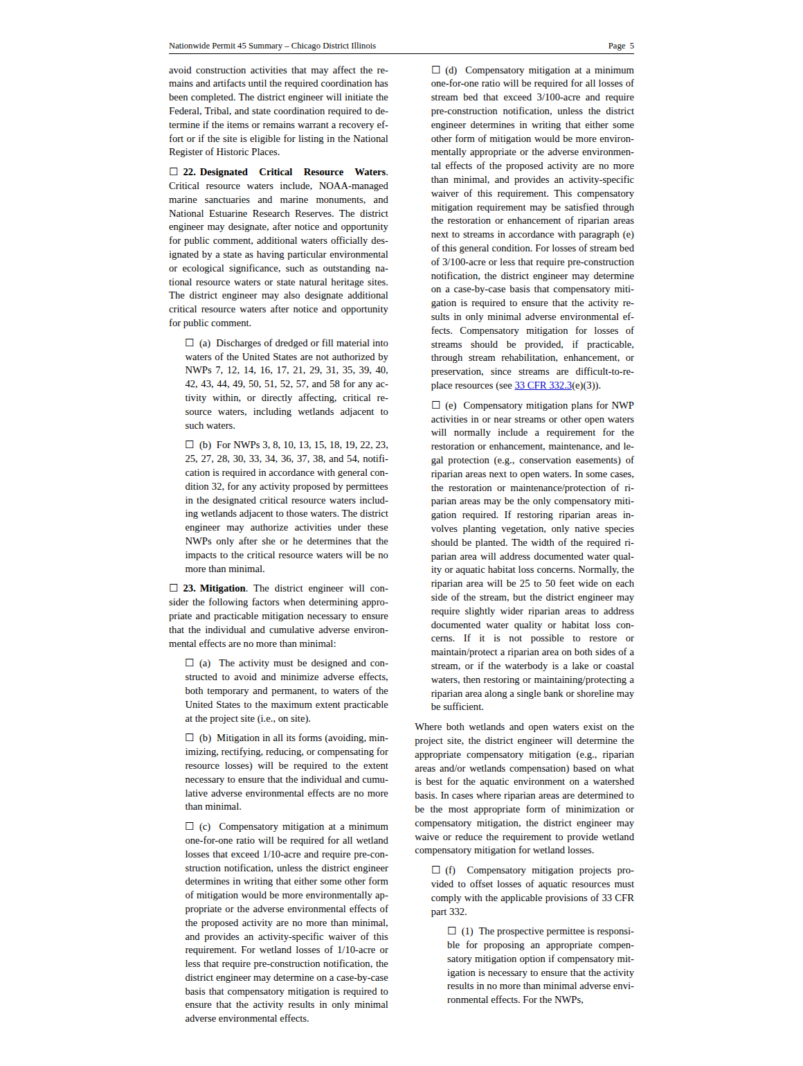Nationwide Permit 45 Summary – Chicago District Illinois Page 5
avoid construction activities that may affect the remains and artifacts until the required coordination has been completed. The district engineer will initiate the Federal, Tribal, and state coordination required to determine if the items or remains warrant a recovery effort or if the site is eligible for listing in the National Register of Historic Places.
☐22. Designated Critical Resource Waters. Critical resource waters include, NOAA-managed marine sanctuaries and marine monuments, and National Estuarine Research Reserves. The district engineer may designate, after notice and opportunity for public comment, additional waters officially designated by a state as having particular environmental or ecological significance, such as outstanding national resource waters or state natural heritage sites. The district engineer may also designate additional critical resource waters after notice and opportunity for public comment.
☐(a) Discharges of dredged or fill material into waters of the United States are not authorized by NWPs 7, 12, 14, 16, 17, 21, 29, 31, 35, 39, 40, 42, 43, 44, 49, 50, 51, 52, 57, and 58 for any activity within, or directly affecting, critical resource waters, including wetlands adjacent to such waters.
☐(b) For NWPs 3, 8, 10, 13, 15, 18, 19, 22, 23, 25, 27, 28, 30, 33, 34, 36, 37, 38, and 54, notification is required in accordance with general condition 32, for any activity proposed by permittees in the designated critical resource waters including wetlands adjacent to those waters. The district engineer may authorize activities under these NWPs only after she or he determines that the impacts to the critical resource waters will be no more than minimal.
☐23. Mitigation. The district engineer will consider the following factors when determining appropriate and practicable mitigation necessary to ensure that the individual and cumulative adverse environmental effects are no more than minimal:
☐(a) The activity must be designed and constructed to avoid and minimize adverse effects, both temporary and permanent, to waters of the United States to the maximum extent practicable at the project site (i.e., on site).
☐(b) Mitigation in all its forms (avoiding, minimizing, rectifying, reducing, or compensating for resource losses) will be required to the extent necessary to ensure that the individual and cumulative adverse environmental effects are no more than minimal.
☐(c) Compensatory mitigation at a minimum one-for-one ratio will be required for all wetland losses that exceed 1/10-acre and require pre-construction notification, unless the district engineer determines in writing that either some other form of mitigation would be more environmentally appropriate or the adverse environmental effects of the proposed activity are no more than minimal, and provides an activity-specific waiver of this requirement. For wetland losses of 1/10-acre or less that require pre-construction notification, the district engineer may determine on a case-by-case basis that compensatory mitigation is required to ensure that the activity results in only minimal adverse environmental effects.
☐(d) Compensatory mitigation at a minimum one-for-one ratio will be required for all losses of stream bed that exceed 3/100-acre and require pre-construction notification, unless the district engineer determines in writing that either some other form of mitigation would be more environmentally appropriate or the adverse environmental effects of the proposed activity are no more than minimal, and provides an activity-specific waiver of this requirement. This compensatory mitigation requirement may be satisfied through the restoration or enhancement of riparian areas next to streams in accordance with paragraph (e) of this general condition. For losses of stream bed of 3/100-acre or less that require pre-construction notification, the district engineer may determine on a case-by-case basis that compensatory mitigation is required to ensure that the activity results in only minimal adverse environmental effects. Compensatory mitigation for losses of streams should be provided, if practicable, through stream rehabilitation, enhancement, or preservation, since streams are difficult-to-replace resources (see 33 CFR 332.3(e)(3)).
☐(e) Compensatory mitigation plans for NWP activities in or near streams or other open waters will normally include a requirement for the restoration or enhancement, maintenance, and legal protection (e.g., conservation easements) of riparian areas next to open waters. In some cases, the restoration or maintenance/protection of riparian areas may be the only compensatory mitigation required. If restoring riparian areas involves planting vegetation, only native species should be planted. The width of the required riparian area will address documented water quality or aquatic habitat loss concerns. Normally, the riparian area will be 25 to 50 feet wide on each side of the stream, but the district engineer may require slightly wider riparian areas to address documented water quality or habitat loss concerns. If it is not possible to restore or maintain/protect a riparian area on both sides of a stream, or if the waterbody is a lake or coastal waters, then restoring or maintaining/protecting a riparian area along a single bank or shoreline may be sufficient.
Where both wetlands and open waters exist on the project site, the district engineer will determine the appropriate compensatory mitigation (e.g., riparian areas and/or wetlands compensation) based on what is best for the aquatic environment on a watershed basis. In cases where riparian areas are determined to be the most appropriate form of minimization or compensatory mitigation, the district engineer may waive or reduce the requirement to provide wetland compensatory mitigation for wetland losses.
☐(f) Compensatory mitigation projects provided to offset losses of aquatic resources must comply with the applicable provisions of 33 CFR part 332.
☐(1) The prospective permittee is responsible for proposing an appropriate compensatory mitigation option if compensatory mitigation is necessary to ensure that the activity results in no more than minimal adverse environmental effects. For the NWPs,